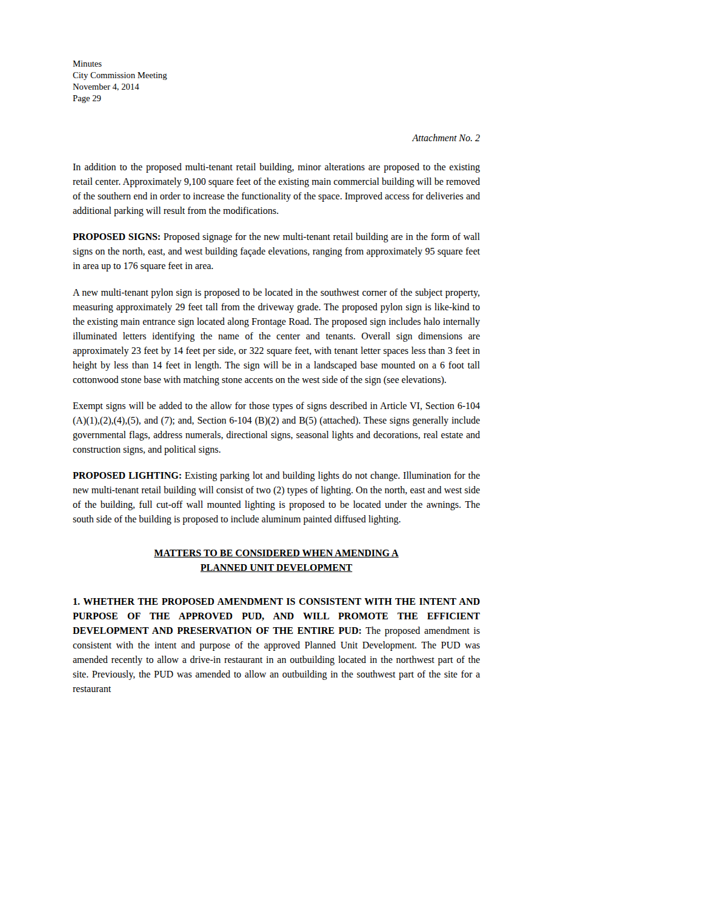Minutes
City Commission Meeting
November 4, 2014
Page 29
Attachment No. 2
In addition to the proposed multi-tenant retail building, minor alterations are proposed to the existing retail center. Approximately 9,100 square feet of the existing main commercial building will be removed of the southern end in order to increase the functionality of the space. Improved access for deliveries and additional parking will result from the modifications.
PROPOSED SIGNS: Proposed signage for the new multi-tenant retail building are in the form of wall signs on the north, east, and west building façade elevations, ranging from approximately 95 square feet in area up to 176 square feet in area.
A new multi-tenant pylon sign is proposed to be located in the southwest corner of the subject property, measuring approximately 29 feet tall from the driveway grade. The proposed pylon sign is like-kind to the existing main entrance sign located along Frontage Road. The proposed sign includes halo internally illuminated letters identifying the name of the center and tenants. Overall sign dimensions are approximately 23 feet by 14 feet per side, or 322 square feet, with tenant letter spaces less than 3 feet in height by less than 14 feet in length. The sign will be in a landscaped base mounted on a 6 foot tall cottonwood stone base with matching stone accents on the west side of the sign (see elevations).
Exempt signs will be added to the allow for those types of signs described in Article VI, Section 6-104 (A)(1),(2),(4),(5), and (7); and, Section 6-104 (B)(2) and B(5) (attached). These signs generally include governmental flags, address numerals, directional signs, seasonal lights and decorations, real estate and construction signs, and political signs.
PROPOSED LIGHTING: Existing parking lot and building lights do not change. Illumination for the new multi-tenant retail building will consist of two (2) types of lighting. On the north, east and west side of the building, full cut-off wall mounted lighting is proposed to be located under the awnings. The south side of the building is proposed to include aluminum painted diffused lighting.
MATTERS TO BE CONSIDERED WHEN AMENDING A
PLANNED UNIT DEVELOPMENT
1. WHETHER THE PROPOSED AMENDMENT IS CONSISTENT WITH THE INTENT AND PURPOSE OF THE APPROVED PUD, AND WILL PROMOTE THE EFFICIENT DEVELOPMENT AND PRESERVATION OF THE ENTIRE PUD: The proposed amendment is consistent with the intent and purpose of the approved Planned Unit Development. The PUD was amended recently to allow a drive-in restaurant in an outbuilding located in the northwest part of the site. Previously, the PUD was amended to allow an outbuilding in the southwest part of the site for a restaurant